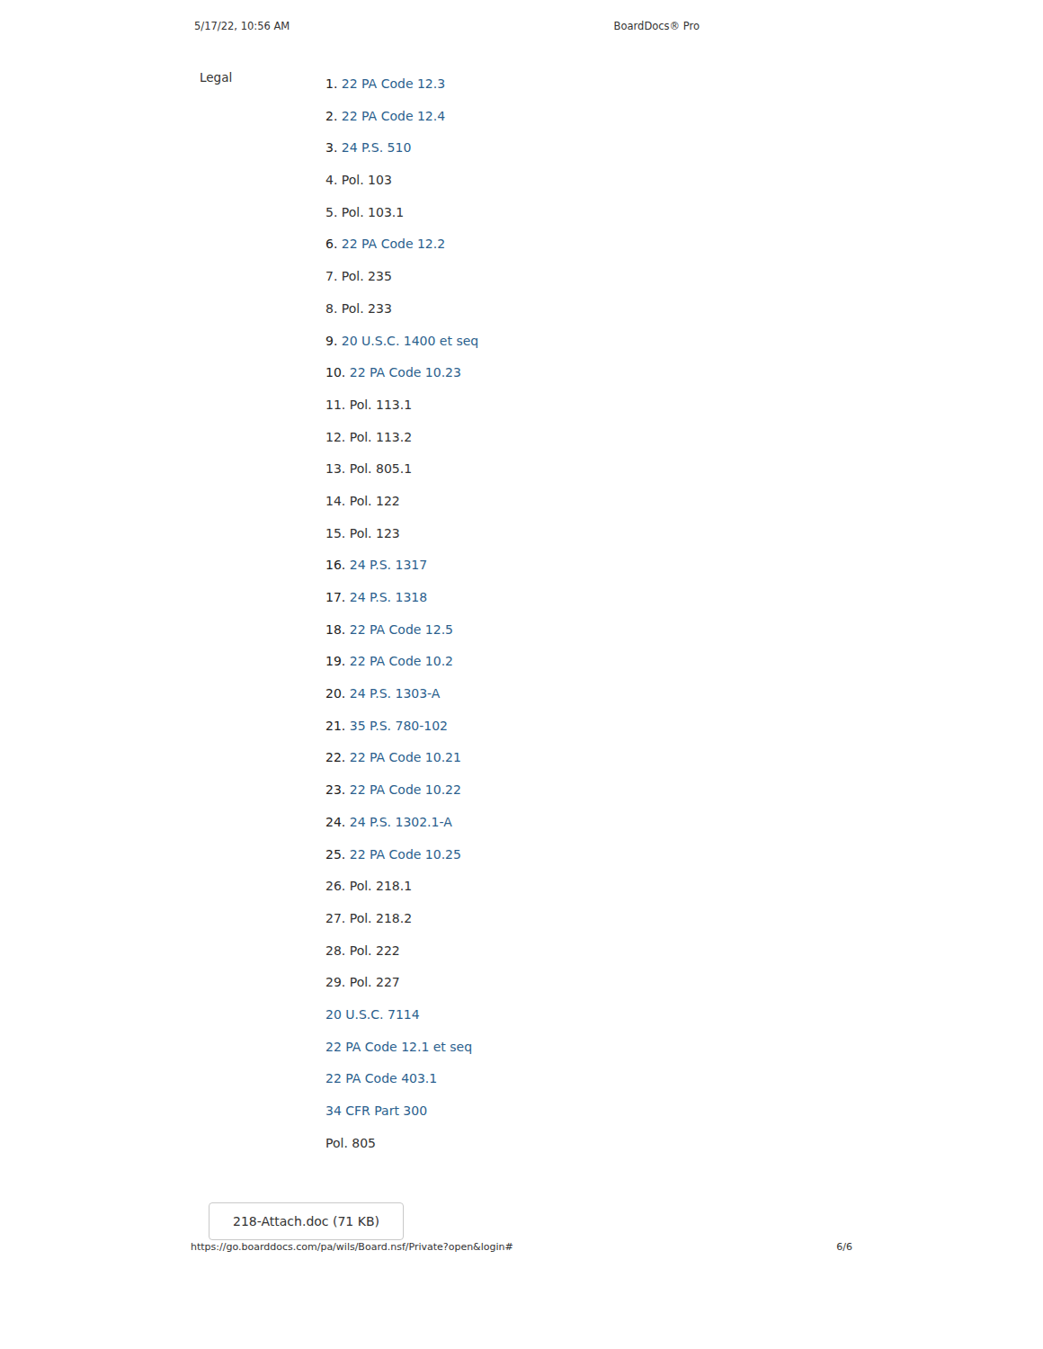5/17/22, 10:56 AM
BoardDocs® Pro
Legal
1. 22 PA Code 12.3
2. 22 PA Code 12.4
3. 24 P.S. 510
4. Pol. 103
5. Pol. 103.1
6. 22 PA Code 12.2
7. Pol. 235
8. Pol. 233
9. 20 U.S.C. 1400 et seq
10. 22 PA Code 10.23
11. Pol. 113.1
12. Pol. 113.2
13. Pol. 805.1
14. Pol. 122
15. Pol. 123
16. 24 P.S. 1317
17. 24 P.S. 1318
18. 22 PA Code 12.5
19. 22 PA Code 10.2
20. 24 P.S. 1303-A
21. 35 P.S. 780-102
22. 22 PA Code 10.21
23. 22 PA Code 10.22
24. 24 P.S. 1302.1-A
25. 22 PA Code 10.25
26. Pol. 218.1
27. Pol. 218.2
28. Pol. 222
29. Pol. 227
20 U.S.C. 7114
22 PA Code 12.1 et seq
22 PA Code 403.1
34 CFR Part 300
Pol. 805
218-Attach.doc (71 KB)
https://go.boarddocs.com/pa/wils/Board.nsf/Private?open&login#
6/6